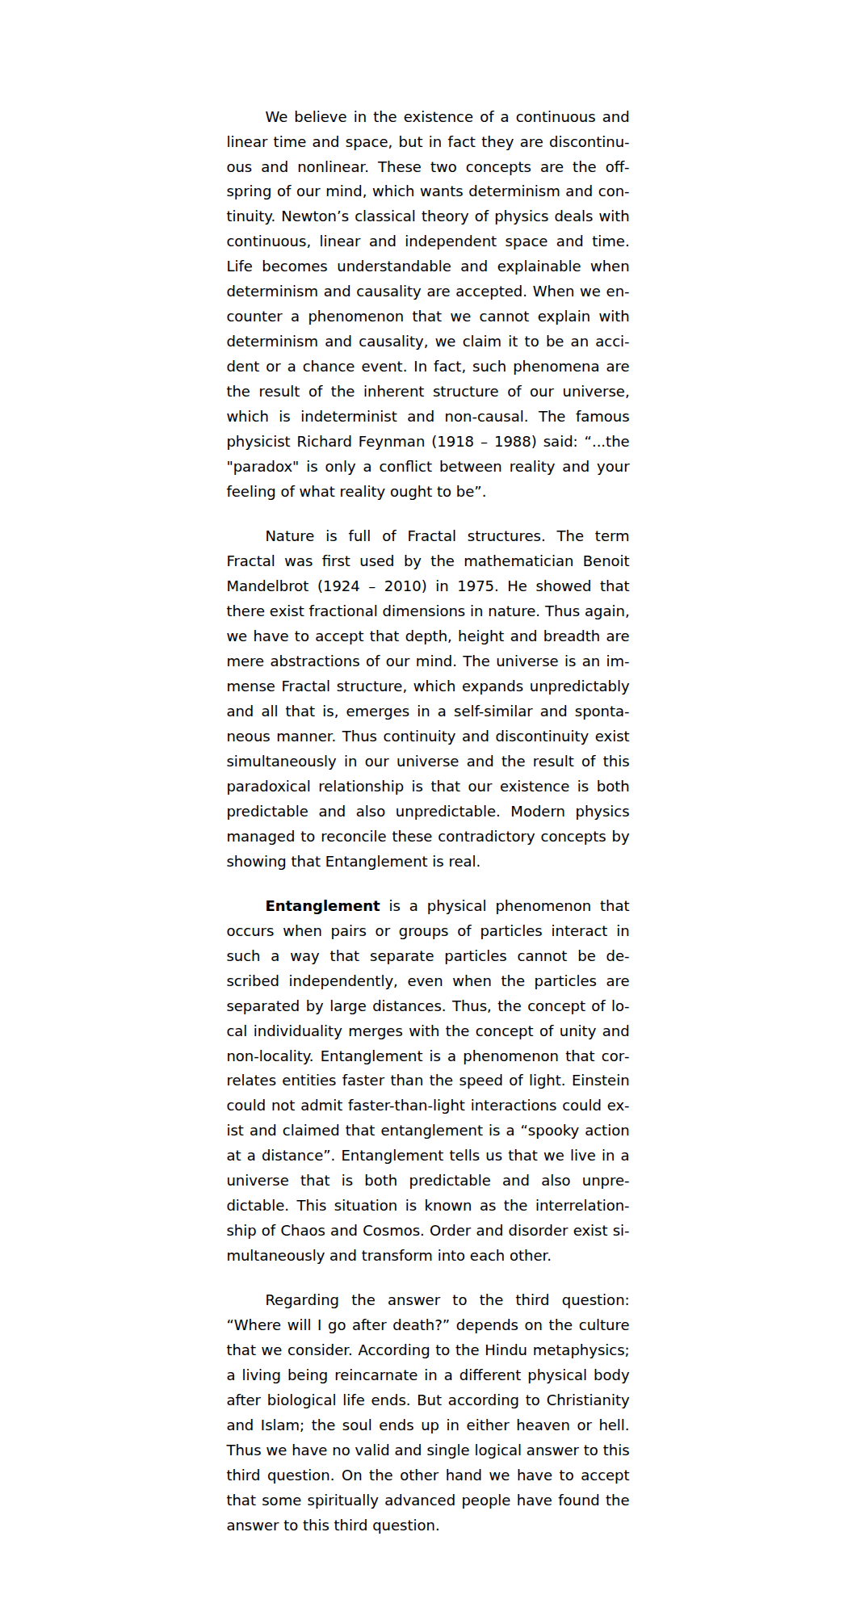We believe in the existence of a continuous and linear time and space, but in fact they are discontinuous and nonlinear. These two concepts are the offspring of our mind, which wants determinism and continuity. Newton’s classical theory of physics deals with continuous, linear and independent space and time. Life becomes understandable and explainable when determinism and causality are accepted. When we encounter a phenomenon that we cannot explain with determinism and causality, we claim it to be an accident or a chance event. In fact, such phenomena are the result of the inherent structure of our universe, which is indeterminist and non-causal. The famous physicist Richard Feynman (1918 – 1988) said: “...the "paradox" is only a conflict between reality and your feeling of what reality ought to be”.
Nature is full of Fractal structures. The term Fractal was first used by the mathematician Benoit Mandelbrot (1924 – 2010) in 1975. He showed that there exist fractional dimensions in nature. Thus again, we have to accept that depth, height and breadth are mere abstractions of our mind. The universe is an immense Fractal structure, which expands unpredictably and all that is, emerges in a self-similar and spontaneous manner. Thus continuity and discontinuity exist simultaneously in our universe and the result of this paradoxical relationship is that our existence is both predictable and also unpredictable. Modern physics managed to reconcile these contradictory concepts by showing that Entanglement is real.
Entanglement is a physical phenomenon that occurs when pairs or groups of particles interact in such a way that separate particles cannot be described independently, even when the particles are separated by large distances. Thus, the concept of local individuality merges with the concept of unity and non-locality. Entanglement is a phenomenon that correlates entities faster than the speed of light. Einstein could not admit faster-than-light interactions could exist and claimed that entanglement is a “spooky action at a distance”. Entanglement tells us that we live in a universe that is both predictable and also unpredictable. This situation is known as the interrelationship of Chaos and Cosmos. Order and disorder exist simultaneously and transform into each other.
Regarding the answer to the third question: “Where will I go after death?” depends on the culture that we consider. According to the Hindu metaphysics; a living being reincarnate in a different physical body after biological life ends. But according to Christianity and Islam; the soul ends up in either heaven or hell. Thus we have no valid and single logical answer to this third question. On the other hand we have to accept that some spiritually advanced people have found the answer to this third question.